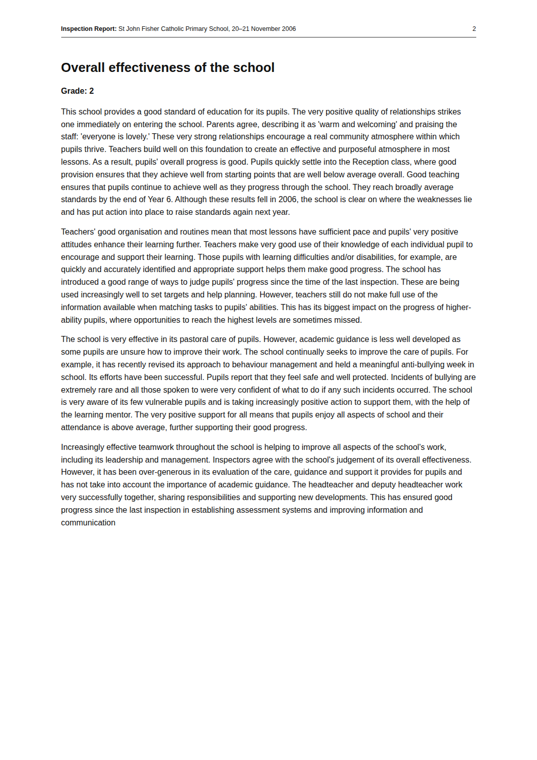Inspection Report: St John Fisher Catholic Primary School, 20–21 November 2006
2
Overall effectiveness of the school
Grade: 2
This school provides a good standard of education for its pupils. The very positive quality of relationships strikes one immediately on entering the school. Parents agree, describing it as 'warm and welcoming' and praising the staff: 'everyone is lovely.' These very strong relationships encourage a real community atmosphere within which pupils thrive. Teachers build well on this foundation to create an effective and purposeful atmosphere in most lessons. As a result, pupils' overall progress is good. Pupils quickly settle into the Reception class, where good provision ensures that they achieve well from starting points that are well below average overall. Good teaching ensures that pupils continue to achieve well as they progress through the school. They reach broadly average standards by the end of Year 6. Although these results fell in 2006, the school is clear on where the weaknesses lie and has put action into place to raise standards again next year.
Teachers' good organisation and routines mean that most lessons have sufficient pace and pupils' very positive attitudes enhance their learning further. Teachers make very good use of their knowledge of each individual pupil to encourage and support their learning. Those pupils with learning difficulties and/or disabilities, for example, are quickly and accurately identified and appropriate support helps them make good progress. The school has introduced a good range of ways to judge pupils' progress since the time of the last inspection. These are being used increasingly well to set targets and help planning. However, teachers still do not make full use of the information available when matching tasks to pupils' abilities. This has its biggest impact on the progress of higher-ability pupils, where opportunities to reach the highest levels are sometimes missed.
The school is very effective in its pastoral care of pupils. However, academic guidance is less well developed as some pupils are unsure how to improve their work. The school continually seeks to improve the care of pupils. For example, it has recently revised its approach to behaviour management and held a meaningful anti-bullying week in school. Its efforts have been successful. Pupils report that they feel safe and well protected. Incidents of bullying are extremely rare and all those spoken to were very confident of what to do if any such incidents occurred. The school is very aware of its few vulnerable pupils and is taking increasingly positive action to support them, with the help of the learning mentor. The very positive support for all means that pupils enjoy all aspects of school and their attendance is above average, further supporting their good progress.
Increasingly effective teamwork throughout the school is helping to improve all aspects of the school's work, including its leadership and management. Inspectors agree with the school's judgement of its overall effectiveness. However, it has been over-generous in its evaluation of the care, guidance and support it provides for pupils and has not take into account the importance of academic guidance. The headteacher and deputy headteacher work very successfully together, sharing responsibilities and supporting new developments. This has ensured good progress since the last inspection in establishing assessment systems and improving information and communication